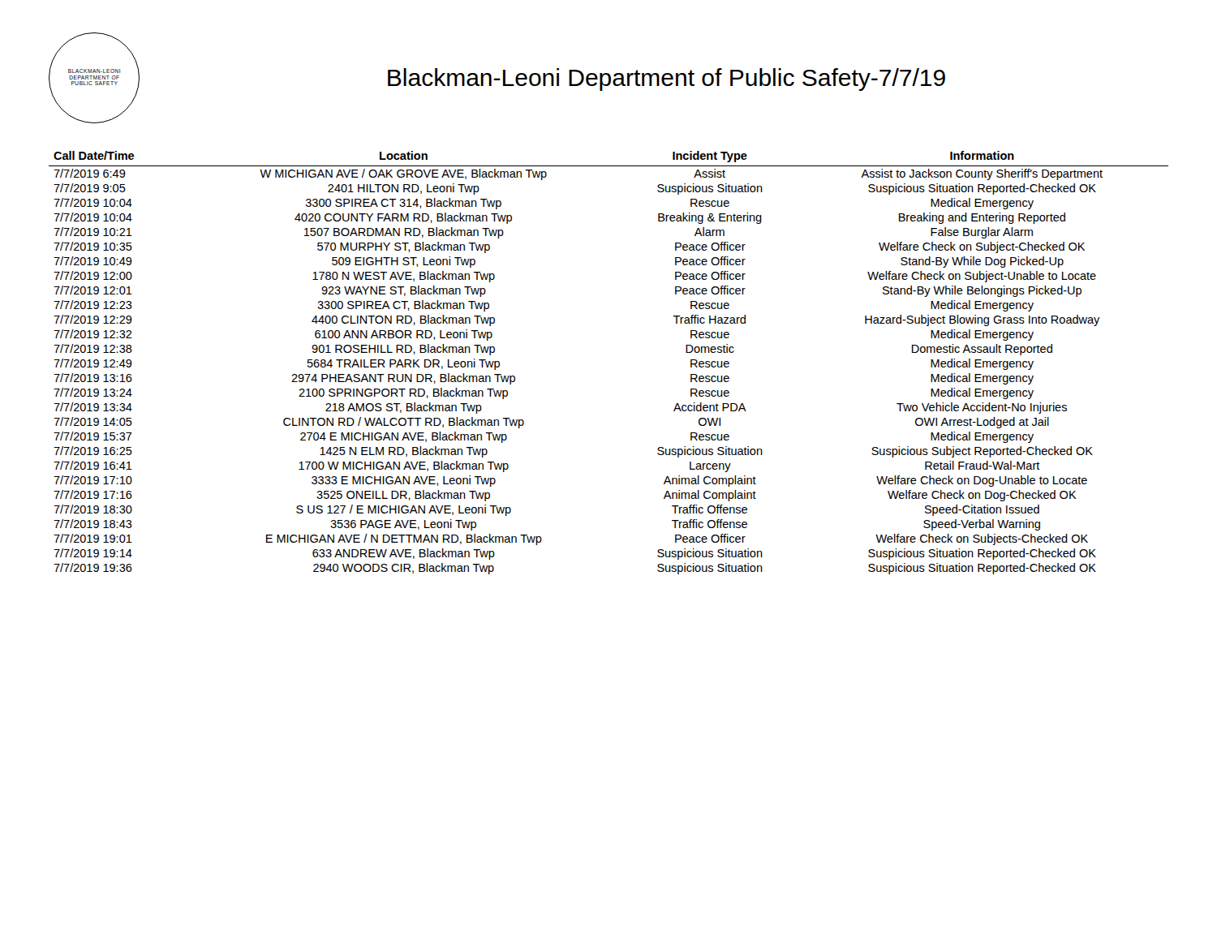BLACKMAN-LEONI
DEPARTMENT OF
PUBLIC SAFETY
Blackman-Leoni Department of Public Safety-7/7/19
| Call Date/Time | Location | Incident Type | Information |
| --- | --- | --- | --- |
| 7/7/2019 6:49 | W MICHIGAN AVE / OAK GROVE AVE, Blackman Twp | Assist | Assist to Jackson County Sheriff's Department |
| 7/7/2019 9:05 | 2401 HILTON RD, Leoni Twp | Suspicious Situation | Suspicious Situation Reported-Checked OK |
| 7/7/2019 10:04 | 3300 SPIREA CT 314, Blackman Twp | Rescue | Medical Emergency |
| 7/7/2019 10:04 | 4020 COUNTY FARM RD, Blackman Twp | Breaking & Entering | Breaking and Entering Reported |
| 7/7/2019 10:21 | 1507 BOARDMAN RD, Blackman Twp | Alarm | False Burglar Alarm |
| 7/7/2019 10:35 | 570 MURPHY ST, Blackman Twp | Peace Officer | Welfare Check on Subject-Checked OK |
| 7/7/2019 10:49 | 509 EIGHTH ST, Leoni Twp | Peace Officer | Stand-By While Dog Picked-Up |
| 7/7/2019 12:00 | 1780 N WEST AVE, Blackman Twp | Peace Officer | Welfare Check on Subject-Unable to Locate |
| 7/7/2019 12:01 | 923 WAYNE ST, Blackman Twp | Peace Officer | Stand-By While Belongings Picked-Up |
| 7/7/2019 12:23 | 3300 SPIREA CT, Blackman Twp | Rescue | Medical Emergency |
| 7/7/2019 12:29 | 4400 CLINTON RD, Blackman Twp | Traffic Hazard | Hazard-Subject Blowing Grass Into Roadway |
| 7/7/2019 12:32 | 6100 ANN ARBOR RD, Leoni Twp | Rescue | Medical Emergency |
| 7/7/2019 12:38 | 901 ROSEHILL RD, Blackman Twp | Domestic | Domestic Assault Reported |
| 7/7/2019 12:49 | 5684 TRAILER PARK DR, Leoni Twp | Rescue | Medical Emergency |
| 7/7/2019 13:16 | 2974 PHEASANT RUN DR, Blackman Twp | Rescue | Medical Emergency |
| 7/7/2019 13:24 | 2100 SPRINGPORT RD, Blackman Twp | Rescue | Medical Emergency |
| 7/7/2019 13:34 | 218 AMOS ST, Blackman Twp | Accident PDA | Two Vehicle Accident-No Injuries |
| 7/7/2019 14:05 | CLINTON RD / WALCOTT RD, Blackman Twp | OWI | OWI Arrest-Lodged at Jail |
| 7/7/2019 15:37 | 2704 E MICHIGAN AVE, Blackman Twp | Rescue | Medical Emergency |
| 7/7/2019 16:25 | 1425 N ELM RD, Blackman Twp | Suspicious Situation | Suspicious Subject Reported-Checked OK |
| 7/7/2019 16:41 | 1700 W MICHIGAN AVE, Blackman Twp | Larceny | Retail Fraud-Wal-Mart |
| 7/7/2019 17:10 | 3333 E MICHIGAN AVE, Leoni Twp | Animal Complaint | Welfare Check on Dog-Unable to Locate |
| 7/7/2019 17:16 | 3525 ONEILL DR, Blackman Twp | Animal Complaint | Welfare Check on Dog-Checked OK |
| 7/7/2019 18:30 | S US 127 / E MICHIGAN AVE, Leoni Twp | Traffic Offense | Speed-Citation Issued |
| 7/7/2019 18:43 | 3536 PAGE AVE, Leoni Twp | Traffic Offense | Speed-Verbal Warning |
| 7/7/2019 19:01 | E MICHIGAN AVE / N DETTMAN RD, Blackman Twp | Peace Officer | Welfare Check on Subjects-Checked OK |
| 7/7/2019 19:14 | 633 ANDREW AVE, Blackman Twp | Suspicious Situation | Suspicious Situation Reported-Checked OK |
| 7/7/2019 19:36 | 2940 WOODS CIR, Blackman Twp | Suspicious Situation | Suspicious Situation Reported-Checked OK |